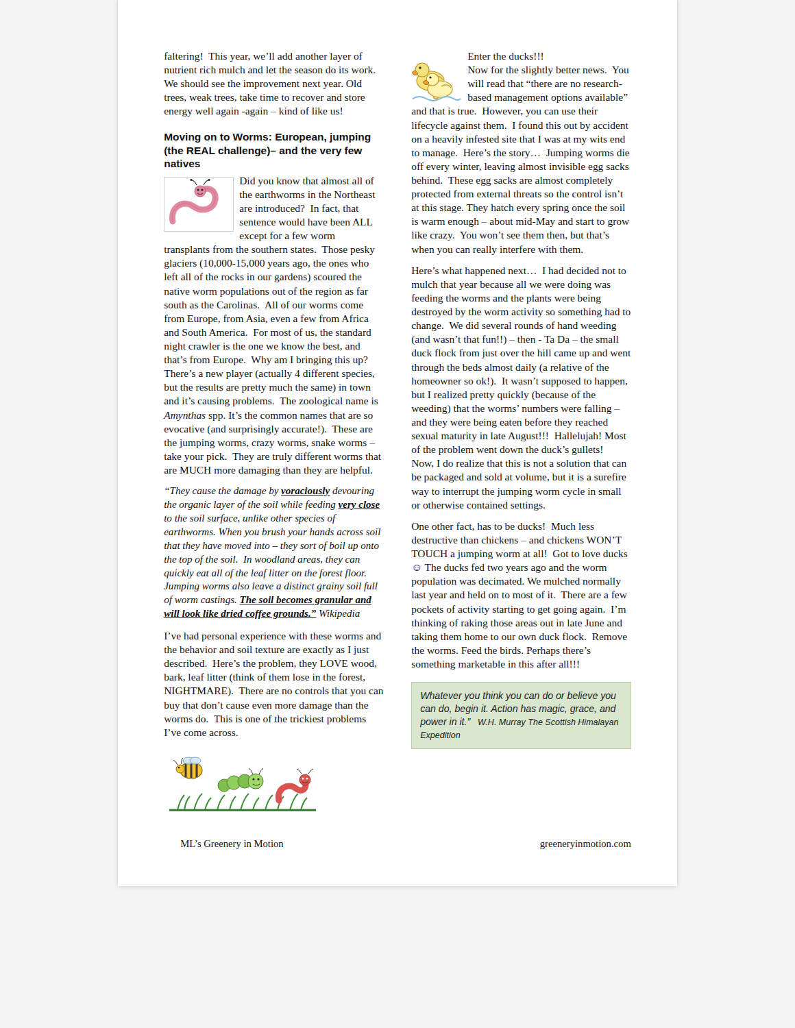faltering! This year, we’ll add another layer of nutrient rich mulch and let the season do its work. We should see the improvement next year. Old trees, weak trees, take time to recover and store energy well again -again – kind of like us!
Moving on to Worms: European, jumping (the REAL challenge)– and the very few natives
Did you know that almost all of the earthworms in the Northeast are introduced? In fact, that sentence would have been ALL except for a few worm transplants from the southern states. Those pesky glaciers (10,000-15,000 years ago, the ones who left all of the rocks in our gardens) scoured the native worm populations out of the region as far south as the Carolinas. All of our worms come from Europe, from Asia, even a few from Africa and South America. For most of us, the standard night crawler is the one we know the best, and that’s from Europe. Why am I bringing this up? There’s a new player (actually 4 different species, but the results are pretty much the same) in town and it’s causing problems. The zoological name is Amynthas spp. It’s the common names that are so evocative (and surprisingly accurate!). These are the jumping worms, crazy worms, snake worms – take your pick. They are truly different worms that are MUCH more damaging than they are helpful.
“They cause the damage by voraciously devouring the organic layer of the soil while feeding very close to the soil surface, unlike other species of earthworms. When you brush your hands across soil that they have moved into – they sort of boil up onto the top of the soil. In woodland areas, they can quickly eat all of the leaf litter on the forest floor. Jumping worms also leave a distinct grainy soil full of worm castings. The soil becomes granular and will look like dried coffee grounds.” Wikipedia
I’ve had personal experience with these worms and the behavior and soil texture are exactly as I just described. Here’s the problem, they LOVE wood, bark, leaf litter (think of them lose in the forest, NIGHTMARE). There are no controls that you can buy that don’t cause even more damage than the worms do. This is one of the trickiest problems I’ve come across.
Enter the ducks!!!
Now for the slightly better news. You will read that “there are no research-based management options available” and that is true. However, you can use their lifecycle against them. I found this out by accident on a heavily infested site that I was at my wits end to manage. Here’s the story… Jumping worms die off every winter, leaving almost invisible egg sacks behind. These egg sacks are almost completely protected from external threats so the control isn’t at this stage. They hatch every spring once the soil is warm enough – about mid-May and start to grow like crazy. You won’t see them then, but that’s when you can really interfere with them.
Here’s what happened next… I had decided not to mulch that year because all we were doing was feeding the worms and the plants were being destroyed by the worm activity so something had to change. We did several rounds of hand weeding (and wasn’t that fun!!) – then - Ta Da – the small duck flock from just over the hill came up and went through the beds almost daily (a relative of the homeowner so ok!). It wasn’t supposed to happen, but I realized pretty quickly (because of the weeding) that the worms’ numbers were falling – and they were being eaten before they reached sexual maturity in late August!!! Hallelujah! Most of the problem went down the duck’s gullets! Now, I do realize that this is not a solution that can be packaged and sold at volume, but it is a surefire way to interrupt the jumping worm cycle in small or otherwise contained settings.
One other fact, has to be ducks! Much less destructive than chickens – and chickens WON’T TOUCH a jumping worm at all! Got to love ducks ☺ The ducks fed two years ago and the worm population was decimated. We mulched normally last year and held on to most of it. There are a few pockets of activity starting to get going again. I’m thinking of raking those areas out in late June and taking them home to our own duck flock. Remove the worms. Feed the birds. Perhaps there’s something marketable in this after all!!!
Whatever you think you can do or believe you can do, begin it. Action has magic, grace, and power in it.” W.H. Murray The Scottish Himalayan Expedition
ML’s Greenery in Motion
greeneryinmotion.com